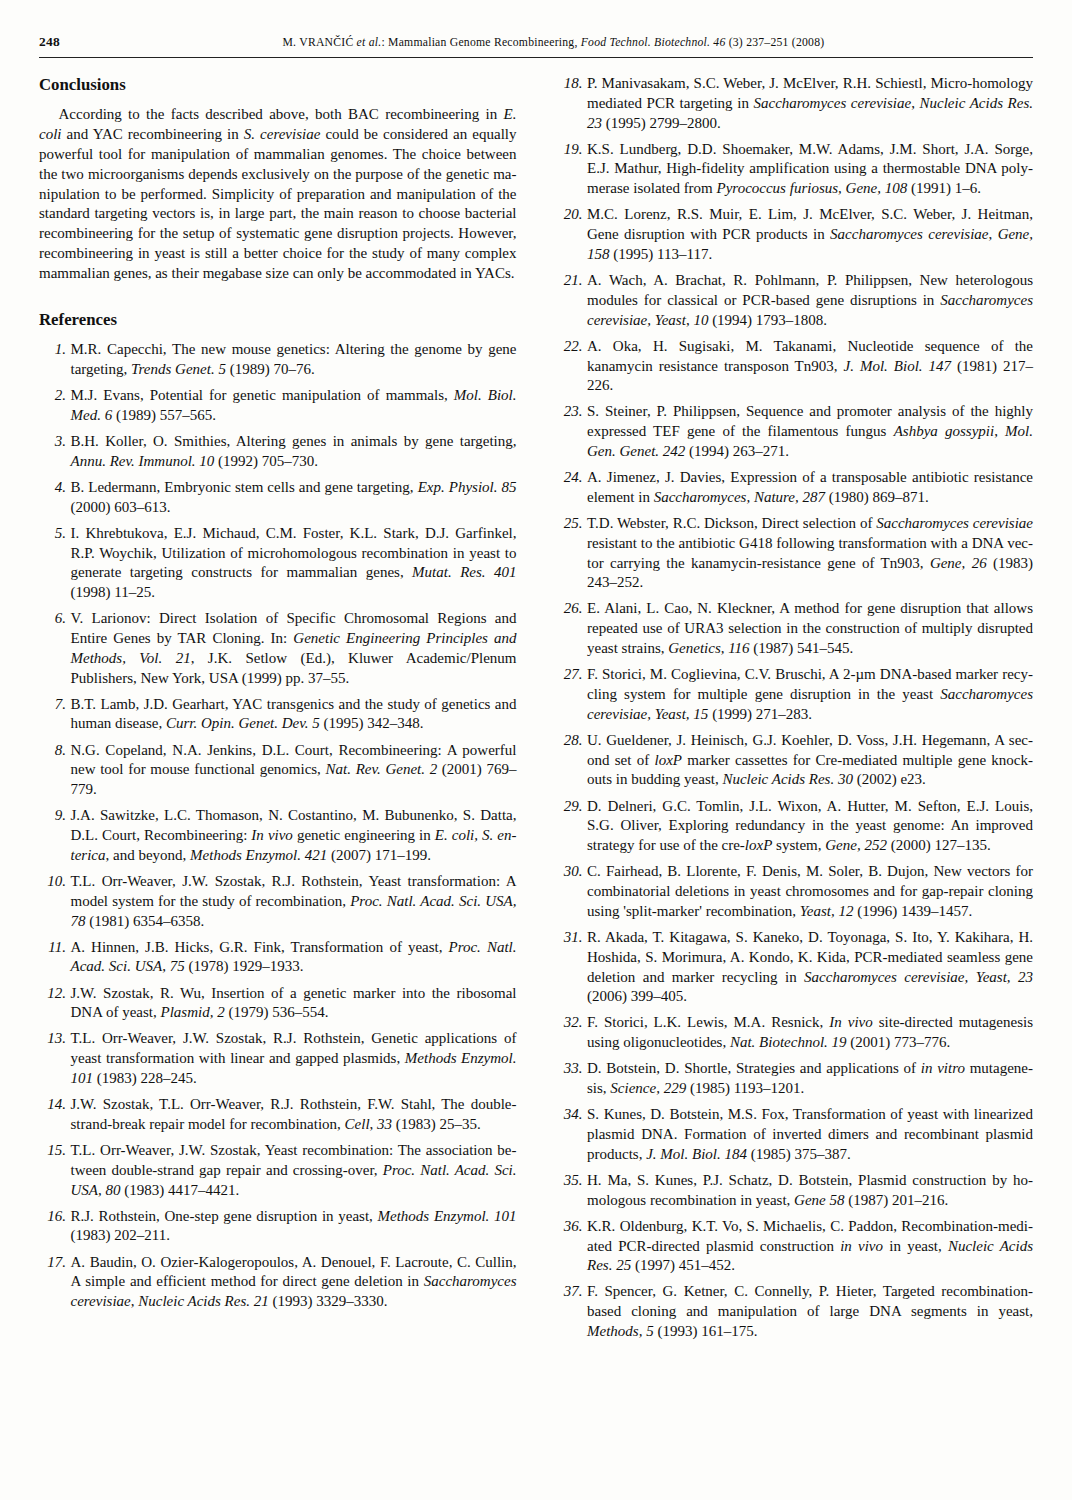248 M. VRANČIĆ et al.: Mammalian Genome Recombineering, Food Technol. Biotechnol. 46 (3) 237–251 (2008)
Conclusions
According to the facts described above, both BAC recombineering in E. coli and YAC recombineering in S. cerevisiae could be considered an equally powerful tool for manipulation of mammalian genomes. The choice between the two microorganisms depends exclusively on the purpose of the genetic manipulation to be performed. Simplicity of preparation and manipulation of the standard targeting vectors is, in large part, the main reason to choose bacterial recombineering for the setup of systematic gene disruption projects. However, recombineering in yeast is still a better choice for the study of many complex mammalian genes, as their megabase size can only be accommodated in YACs.
References
M.R. Capecchi, The new mouse genetics: Altering the genome by gene targeting, Trends Genet. 5 (1989) 70–76.
M.J. Evans, Potential for genetic manipulation of mammals, Mol. Biol. Med. 6 (1989) 557–565.
B.H. Koller, O. Smithies, Altering genes in animals by gene targeting, Annu. Rev. Immunol. 10 (1992) 705–730.
B. Ledermann, Embryonic stem cells and gene targeting, Exp. Physiol. 85 (2000) 603–613.
I. Khrebtukova, E.J. Michaud, C.M. Foster, K.L. Stark, D.J. Garfinkel, R.P. Woychik, Utilization of microhomologous recombination in yeast to generate targeting constructs for mammalian genes, Mutat. Res. 401 (1998) 11–25.
V. Larionov: Direct Isolation of Specific Chromosomal Regions and Entire Genes by TAR Cloning. In: Genetic Engineering Principles and Methods, Vol. 21, J.K. Setlow (Ed.), Kluwer Academic/Plenum Publishers, New York, USA (1999) pp. 37–55.
B.T. Lamb, J.D. Gearhart, YAC transgenics and the study of genetics and human disease, Curr. Opin. Genet. Dev. 5 (1995) 342–348.
N.G. Copeland, N.A. Jenkins, D.L. Court, Recombineering: A powerful new tool for mouse functional genomics, Nat. Rev. Genet. 2 (2001) 769–779.
J.A. Sawitzke, L.C. Thomason, N. Costantino, M. Bubunenko, S. Datta, D.L. Court, Recombineering: In vivo genetic engineering in E. coli, S. enterica, and beyond, Methods Enzymol. 421 (2007) 171–199.
T.L. Orr-Weaver, J.W. Szostak, R.J. Rothstein, Yeast transformation: A model system for the study of recombination, Proc. Natl. Acad. Sci. USA, 78 (1981) 6354–6358.
A. Hinnen, J.B. Hicks, G.R. Fink, Transformation of yeast, Proc. Natl. Acad. Sci. USA, 75 (1978) 1929–1933.
J.W. Szostak, R. Wu, Insertion of a genetic marker into the ribosomal DNA of yeast, Plasmid, 2 (1979) 536–554.
T.L. Orr-Weaver, J.W. Szostak, R.J. Rothstein, Genetic applications of yeast transformation with linear and gapped plasmids, Methods Enzymol. 101 (1983) 228–245.
J.W. Szostak, T.L. Orr-Weaver, R.J. Rothstein, F.W. Stahl, The double-strand-break repair model for recombination, Cell, 33 (1983) 25–35.
T.L. Orr-Weaver, J.W. Szostak, Yeast recombination: The association between double-strand gap repair and crossing-over, Proc. Natl. Acad. Sci. USA, 80 (1983) 4417–4421.
R.J. Rothstein, One-step gene disruption in yeast, Methods Enzymol. 101 (1983) 202–211.
A. Baudin, O. Ozier-Kalogeropoulos, A. Denouel, F. Lacroute, C. Cullin, A simple and efficient method for direct gene deletion in Saccharomyces cerevisiae, Nucleic Acids Res. 21 (1993) 3329–3330.
P. Manivasakam, S.C. Weber, J. McElver, R.H. Schiestl, Micro-homology mediated PCR targeting in Saccharomyces cerevisiae, Nucleic Acids Res. 23 (1995) 2799–2800.
K.S. Lundberg, D.D. Shoemaker, M.W. Adams, J.M. Short, J.A. Sorge, E.J. Mathur, High-fidelity amplification using a thermostable DNA polymerase isolated from Pyrococcus furiosus, Gene, 108 (1991) 1–6.
M.C. Lorenz, R.S. Muir, E. Lim, J. McElver, S.C. Weber, J. Heitman, Gene disruption with PCR products in Saccharomyces cerevisiae, Gene, 158 (1995) 113–117.
A. Wach, A. Brachat, R. Pohlmann, P. Philippsen, New heterologous modules for classical or PCR-based gene disruptions in Saccharomyces cerevisiae, Yeast, 10 (1994) 1793–1808.
A. Oka, H. Sugisaki, M. Takanami, Nucleotide sequence of the kanamycin resistance transposon Tn903, J. Mol. Biol. 147 (1981) 217–226.
S. Steiner, P. Philippsen, Sequence and promoter analysis of the highly expressed TEF gene of the filamentous fungus Ashbya gossypii, Mol. Gen. Genet. 242 (1994) 263–271.
A. Jimenez, J. Davies, Expression of a transposable antibiotic resistance element in Saccharomyces, Nature, 287 (1980) 869–871.
T.D. Webster, R.C. Dickson, Direct selection of Saccharomyces cerevisiae resistant to the antibiotic G418 following transformation with a DNA vector carrying the kanamycin-resistance gene of Tn903, Gene, 26 (1983) 243–252.
E. Alani, L. Cao, N. Kleckner, A method for gene disruption that allows repeated use of URA3 selection in the construction of multiply disrupted yeast strains, Genetics, 116 (1987) 541–545.
F. Storici, M. Coglievina, C.V. Bruschi, A 2-µm DNA-based marker recycling system for multiple gene disruption in the yeast Saccharomyces cerevisiae, Yeast, 15 (1999) 271–283.
U. Gueldener, J. Heinisch, G.J. Koehler, D. Voss, J.H. Hegemann, A second set of loxP marker cassettes for Cre-mediated multiple gene knockouts in budding yeast, Nucleic Acids Res. 30 (2002) e23.
D. Delneri, G.C. Tomlin, J.L. Wixon, A. Hutter, M. Sefton, E.J. Louis, S.G. Oliver, Exploring redundancy in the yeast genome: An improved strategy for use of the cre-loxP system, Gene, 252 (2000) 127–135.
C. Fairhead, B. Llorente, F. Denis, M. Soler, B. Dujon, New vectors for combinatorial deletions in yeast chromosomes and for gap-repair cloning using 'split-marker' recombination, Yeast, 12 (1996) 1439–1457.
R. Akada, T. Kitagawa, S. Kaneko, D. Toyonaga, S. Ito, Y. Kakihara, H. Hoshida, S. Morimura, A. Kondo, K. Kida, PCR-mediated seamless gene deletion and marker recycling in Saccharomyces cerevisiae, Yeast, 23 (2006) 399–405.
F. Storici, L.K. Lewis, M.A. Resnick, In vivo site-directed mutagenesis using oligonucleotides, Nat. Biotechnol. 19 (2001) 773–776.
D. Botstein, D. Shortle, Strategies and applications of in vitro mutagenesis, Science, 229 (1985) 1193–1201.
S. Kunes, D. Botstein, M.S. Fox, Transformation of yeast with linearized plasmid DNA. Formation of inverted dimers and recombinant plasmid products, J. Mol. Biol. 184 (1985) 375–387.
H. Ma, S. Kunes, P.J. Schatz, D. Botstein, Plasmid construction by homologous recombination in yeast, Gene 58 (1987) 201–216.
K.R. Oldenburg, K.T. Vo, S. Michaelis, C. Paddon, Recombination-mediated PCR-directed plasmid construction in vivo in yeast, Nucleic Acids Res. 25 (1997) 451–452.
F. Spencer, G. Ketner, C. Connelly, P. Hieter, Targeted recombination-based cloning and manipulation of large DNA segments in yeast, Methods, 5 (1993) 161–175.